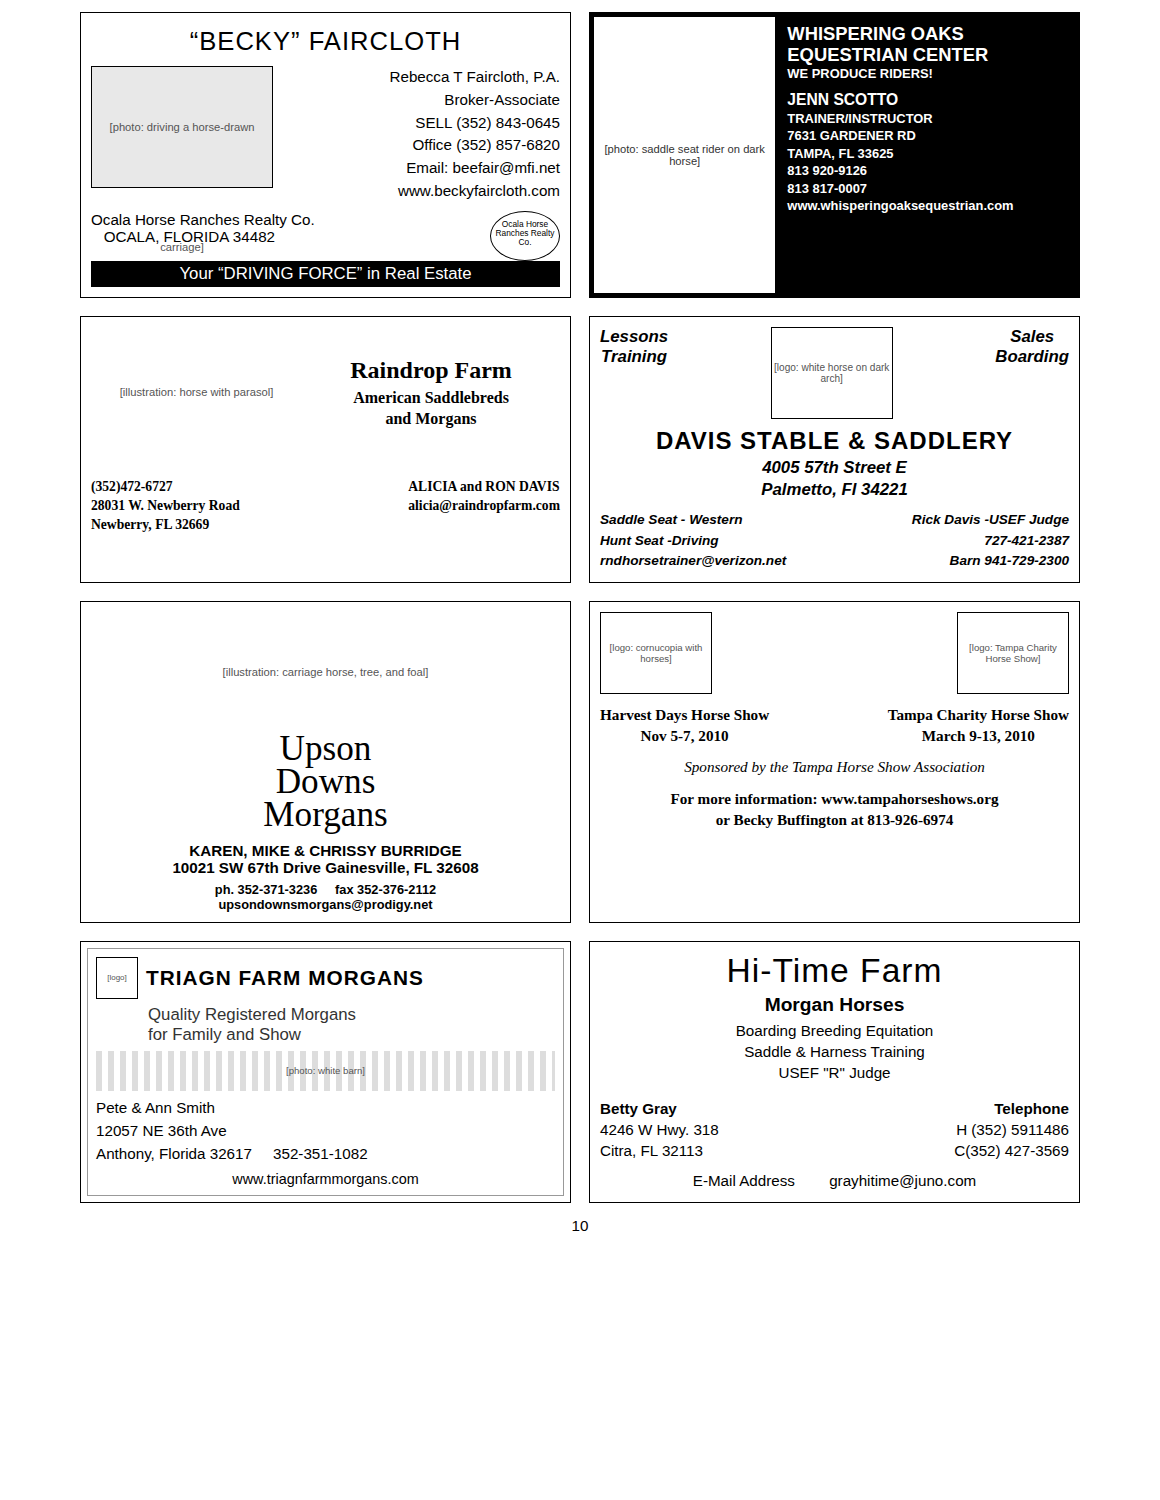“BECKY” FAIRCLOTH
[photo: driving a horse-drawn carriage]
Rebecca T Faircloth, P.A.
Broker-Associate
SELL (352) 843-0645
Office (352) 857-6820
Email: beefair@mfi.net
www.beckyfaircloth.com
Ocala Horse Ranches Realty Co.
Ocala Horse Ranches Realty Co.
OCALA, FLORIDA 34482
Your “DRIVING FORCE” in Real Estate
[photo: saddle seat rider on dark horse]
WHISPERING OAKS
EQUESTRIAN CENTER
WE PRODUCE RIDERS!
JENN SCOTTO
TRAINER/INSTRUCTOR
7631 GARDENER RD
TAMPA, FL 33625
813 920-9126
813 817-0007
www.whisperingoaksequestrian.com
[illustration: horse with parasol]
Raindrop Farm
American Saddlebreds
and Morgans
(352)472-6727
28031 W. Newberry Road
Newberry, FL 32669
ALICIA and RON DAVIS
alicia@raindropfarm.com
Lessons
Training
[logo: white horse on dark arch]
Sales
Boarding
DAVIS STABLE & SADDLERY
4005 57th Street E
Palmetto, Fl 34221
Saddle Seat - Western
Hunt Seat -Driving
rndhorsetrainer@verizon.net
Rick Davis -USEF Judge
727-421-2387
Barn 941-729-2300
[illustration: carriage horse, tree, and foal]
Upson
Downs
Morgans
KAREN, MIKE & CHRISSY BURRIDGE
10021 SW 67th Drive Gainesville, FL 32608
ph. 352-371-3236 fax 352-376-2112
upsondownsmorgans@prodigy.net
[logo: cornucopia with horses]
[logo: Tampa Charity Horse Show]
Harvest Days Horse Show
Nov 5-7, 2010
Tampa Charity Horse Show
March 9-13, 2010
Sponsored by the Tampa Horse Show Association
For more information: www.tampahorseshows.org
or Becky Buffington at 813-926-6974
[logo]
TRIAGN FARM MORGANS
Quality Registered Morgans
for Family and Show
[photo: white barn]
Pete & Ann Smith
12057 NE 36th Ave
Anthony, Florida 32617 352-351-1082
www.triagnfarmmorgans.com
Hi-Time Farm
Morgan Horses
Boarding Breeding Equitation
Saddle & Harness Training
USEF "R" Judge
Betty Gray
4246 W Hwy. 318
Citra, FL 32113
Telephone
H (352) 5911486
C(352) 427-3569
E-Mail Address grayhitime@juno.com
10